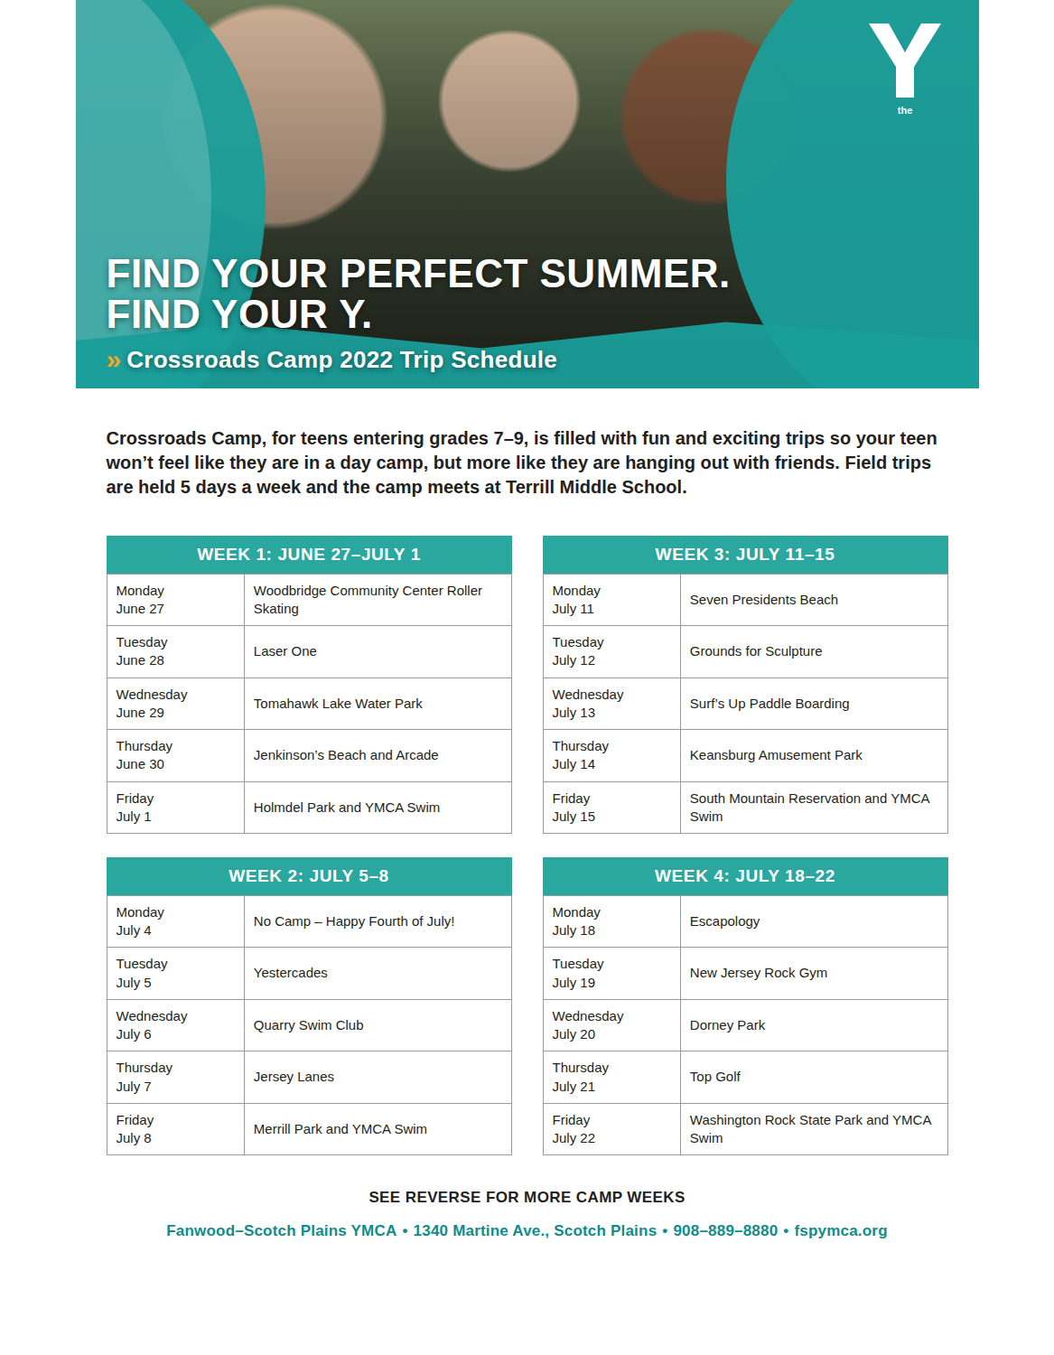the
Find Your Perfect Summer.
Find Your Y.
»
Crossroads Camp 2022 Trip Schedule
Crossroads Camp, for teens entering grades 7–9, is filled with fun and exciting trips so your teen won’t feel like they are in a day camp, but more like they are hanging out with friends. Field trips are held 5 days a week and the camp meets at Terrill Middle School.
Week 1: June 27–July 1
| Monday June 27 | Woodbridge Community Center Roller Skating |
| Tuesday June 28 | Laser One |
| Wednesday June 29 | Tomahawk Lake Water Park |
| Thursday June 30 | Jenkinson’s Beach and Arcade |
| Friday July 1 | Holmdel Park and YMCA Swim |
Week 3: July 11–15
| Monday July 11 | Seven Presidents Beach |
| Tuesday July 12 | Grounds for Sculpture |
| Wednesday July 13 | Surf’s Up Paddle Boarding |
| Thursday July 14 | Keansburg Amusement Park |
| Friday July 15 | South Mountain Reservation and YMCA Swim |
Week 2: July 5–8
| Monday July 4 | No Camp – Happy Fourth of July! |
| Tuesday July 5 | Yestercades |
| Wednesday July 6 | Quarry Swim Club |
| Thursday July 7 | Jersey Lanes |
| Friday July 8 | Merrill Park and YMCA Swim |
Week 4: July 18–22
| Monday July 18 | Escapology |
| Tuesday July 19 | New Jersey Rock Gym |
| Wednesday July 20 | Dorney Park |
| Thursday July 21 | Top Golf |
| Friday July 22 | Washington Rock State Park and YMCA Swim |
SEE REVERSE FOR MORE CAMP WEEKS
Fanwood–Scotch Plains YMCA•1340 Martine Ave., Scotch Plains•908–889–8880•fspymca.org